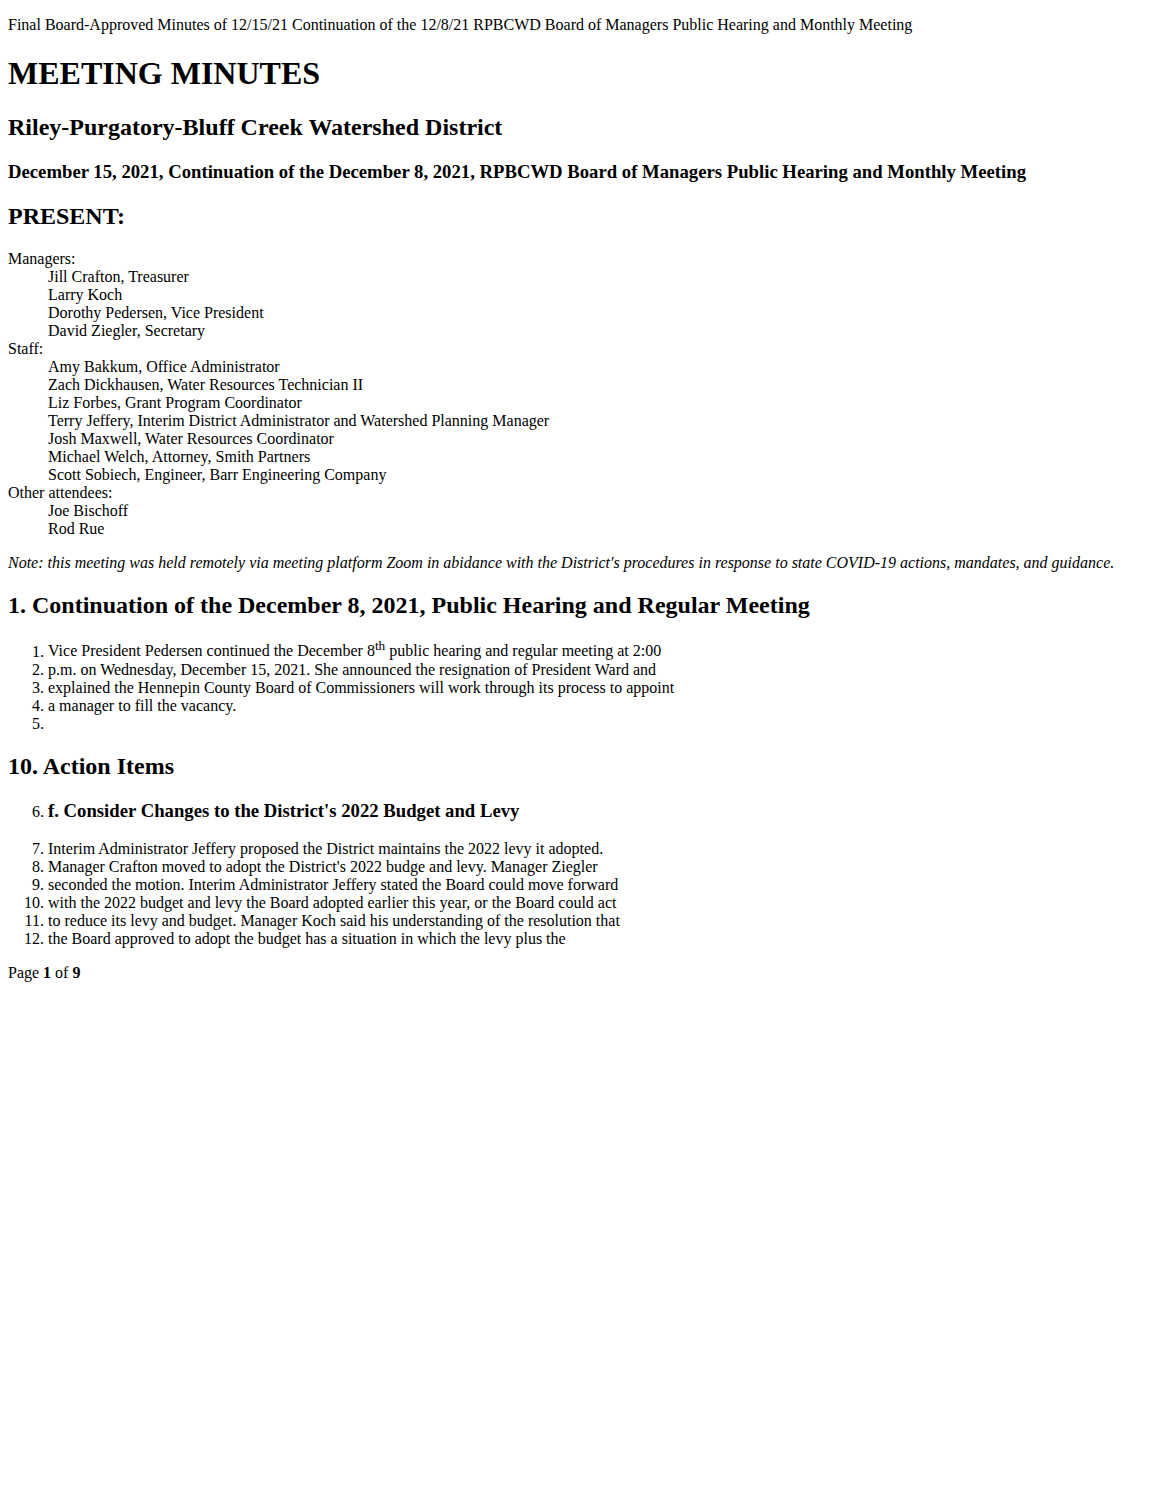Final Board-Approved Minutes of 12/15/21 Continuation of the 12/8/21 RPBCWD Board of Managers Public Hearing and Monthly Meeting
MEETING MINUTES
Riley-Purgatory-Bluff Creek Watershed District
December 15, 2021, Continuation of the December 8, 2021, RPBCWD Board of Managers Public Hearing and Monthly Meeting
PRESENT:
Managers:
Jill Crafton, Treasurer
Larry Koch
Dorothy Pedersen, Vice President
David Ziegler, Secretary
Staff:
Amy Bakkum, Office Administrator
Zach Dickhausen, Water Resources Technician II
Liz Forbes, Grant Program Coordinator
Terry Jeffery, Interim District Administrator and Watershed Planning Manager
Josh Maxwell, Water Resources Coordinator
Michael Welch, Attorney, Smith Partners
Scott Sobiech, Engineer, Barr Engineering Company
Other attendees:
Joe Bischoff
Rod Rue
Note: this meeting was held remotely via meeting platform Zoom in abidance with the District's procedures in response to state COVID-19 actions, mandates, and guidance.
1. Continuation of the December 8, 2021, Public Hearing and Regular Meeting
Vice President Pedersen continued the December 8th public hearing and regular meeting at 2:00
p.m. on Wednesday, December 15, 2021. She announced the resignation of President Ward and
explained the Hennepin County Board of Commissioners will work through its process to appoint
a manager to fill the vacancy.
10. Action Items
f. Consider Changes to the District's 2022 Budget and Levy
Interim Administrator Jeffery proposed the District maintains the 2022 levy it adopted.
Manager Crafton moved to adopt the District's 2022 budge and levy. Manager Ziegler
seconded the motion. Interim Administrator Jeffery stated the Board could move forward
with the 2022 budget and levy the Board adopted earlier this year, or the Board could act
to reduce its levy and budget. Manager Koch said his understanding of the resolution that
the Board approved to adopt the budget has a situation in which the levy plus the
Page 1 of 9